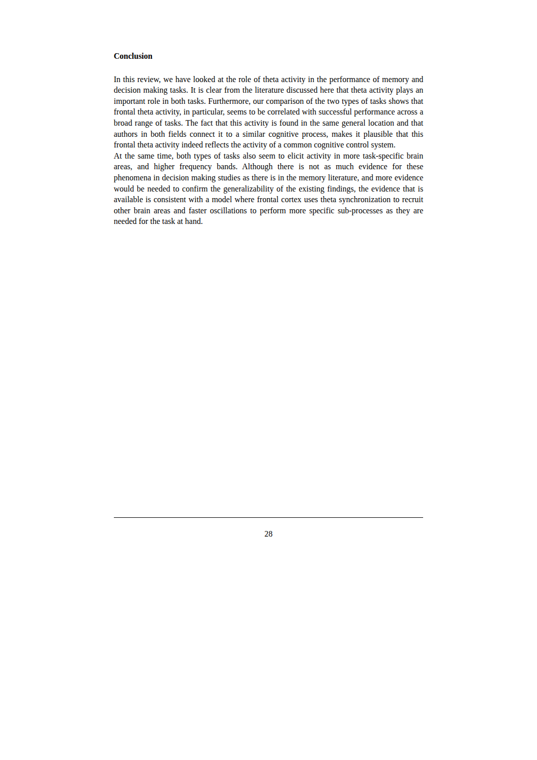Conclusion
In this review, we have looked at the role of theta activity in the performance of memory and decision making tasks. It is clear from the literature discussed here that theta activity plays an important role in both tasks. Furthermore, our comparison of the two types of tasks shows that frontal theta activity, in particular, seems to be correlated with successful performance across a broad range of tasks. The fact that this activity is found in the same general location and that authors in both fields connect it to a similar cognitive process, makes it plausible that this frontal theta activity indeed reflects the activity of a common cognitive control system.
At the same time, both types of tasks also seem to elicit activity in more task-specific brain areas, and higher frequency bands. Although there is not as much evidence for these phenomena in decision making studies as there is in the memory literature, and more evidence would be needed to confirm the generalizability of the existing findings, the evidence that is available is consistent with a model where frontal cortex uses theta synchronization to recruit other brain areas and faster oscillations to perform more specific sub-processes as they are needed for the task at hand.
28